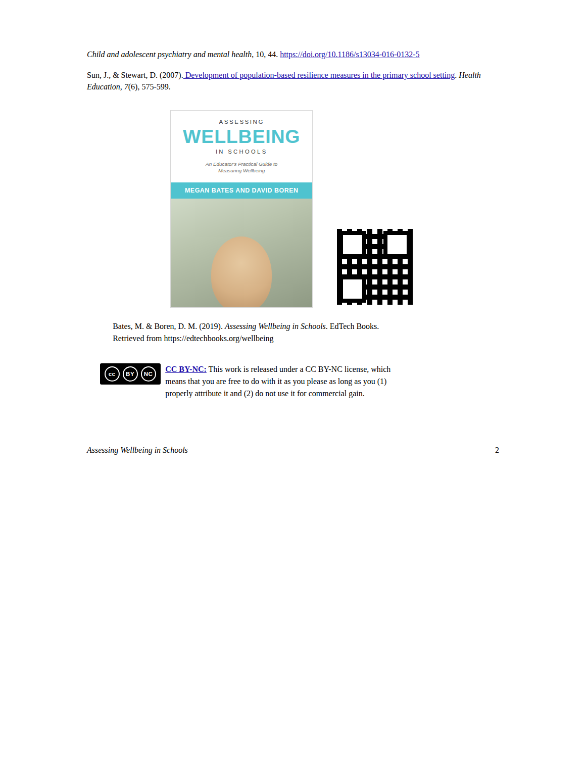Child and adolescent psychiatry and mental health, 10, 44. https://doi.org/10.1186/s13034-016-0132-5
Sun, J., & Stewart, D. (2007). Development of population-based resilience measures in the primary school setting. Health Education, 7(6), 575-599.
ASSESSING
WELLBEING
IN SCHOOLS
An Educator's Practical Guide to
Measuring Wellbeing
MEGAN BATES AND DAVID BOREN
Bates, M. & Boren, D. M. (2019). Assessing Wellbeing in Schools. EdTech Books. Retrieved from https://edtechbooks.org/wellbeing
cc BY NC
CC BY-NC: This work is released under a CC BY-NC license, which means that you are free to do with it as you please as long as you (1) properly attribute it and (2) do not use it for commercial gain.
Assessing Wellbeing in Schools 2